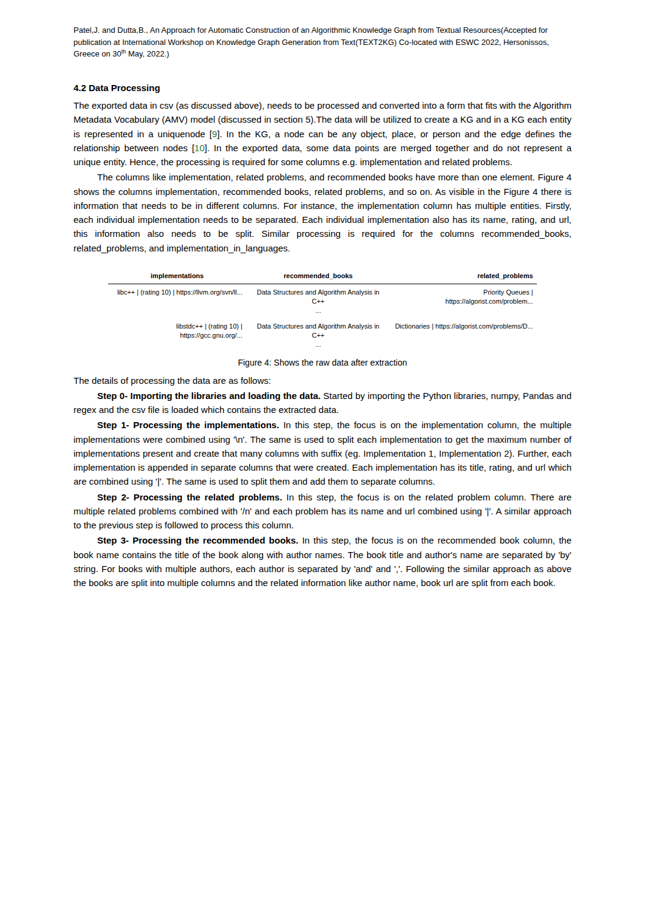Patel,J. and Dutta,B., An Approach for Automatic Construction of an Algorithmic Knowledge Graph from Textual Resources(Accepted for publication at International Workshop on Knowledge Graph Generation from Text(TEXT2KG) Co-located with ESWC 2022, Hersonissos, Greece on 30th May, 2022.)
4.2 Data Processing
The exported data in csv (as discussed above), needs to be processed and converted into a form that fits with the Algorithm Metadata Vocabulary (AMV) model (discussed in section 5).The data will be utilized to create a KG and in a KG each entity is represented in a uniquenode [9]. In the KG, a node can be any object, place, or person and the edge defines the relationship between nodes [10]. In the exported data, some data points are merged together and do not represent a unique entity. Hence, the processing is required for some columns e.g. implementation and related problems.
The columns like implementation, related problems, and recommended books have more than one element. Figure 4 shows the columns implementation, recommended books, related problems, and so on. As visible in the Figure 4 there is information that needs to be in different columns. For instance, the implementation column has multiple entities. Firstly, each individual implementation needs to be separated. Each individual implementation also has its name, rating, and url, this information also needs to be split. Similar processing is required for the columns recommended_books, related_problems, and implementation_in_languages.
| implementations | recommended_books | related_problems |
| --- | --- | --- |
| libc++ / (rating 10) / https://llvm.org/svn/ll... | Data Structures and Algorithm Analysis in C++ ... | Priority Queues / https://algorist.com/problem... |
| libstdc++ / (rating 10) / https://gcc.gnu.org/... | Data Structures and Algorithm Analysis in C++ ... | Dictionaries / https://algorist.com/problems/D... |
Figure 4: Shows the raw data after extraction
The details of processing the data are as follows:
Step 0- Importing the libraries and loading the data. Started by importing the Python libraries, numpy, Pandas and regex and the csv file is loaded which contains the extracted data.
Step 1- Processing the implementations. In this step, the focus is on the implementation column, the multiple implementations were combined using '\n'. The same is used to split each implementation to get the maximum number of implementations present and create that many columns with suffix (eg. Implementation 1, Implementation 2). Further, each implementation is appended in separate columns that were created. Each implementation has its title, rating, and url which are combined using '|'. The same is used to split them and add them to separate columns.
Step 2- Processing the related problems. In this step, the focus is on the related problem column. There are multiple related problems combined with '/n' and each problem has its name and url combined using '|'. A similar approach to the previous step is followed to process this column.
Step 3- Processing the recommended books. In this step, the focus is on the recommended book column, the book name contains the title of the book along with author names. The book title and author's name are separated by 'by' string. For books with multiple authors, each author is separated by 'and' and ','. Following the similar approach as above the books are split into multiple columns and the related information like author name, book url are split from each book.